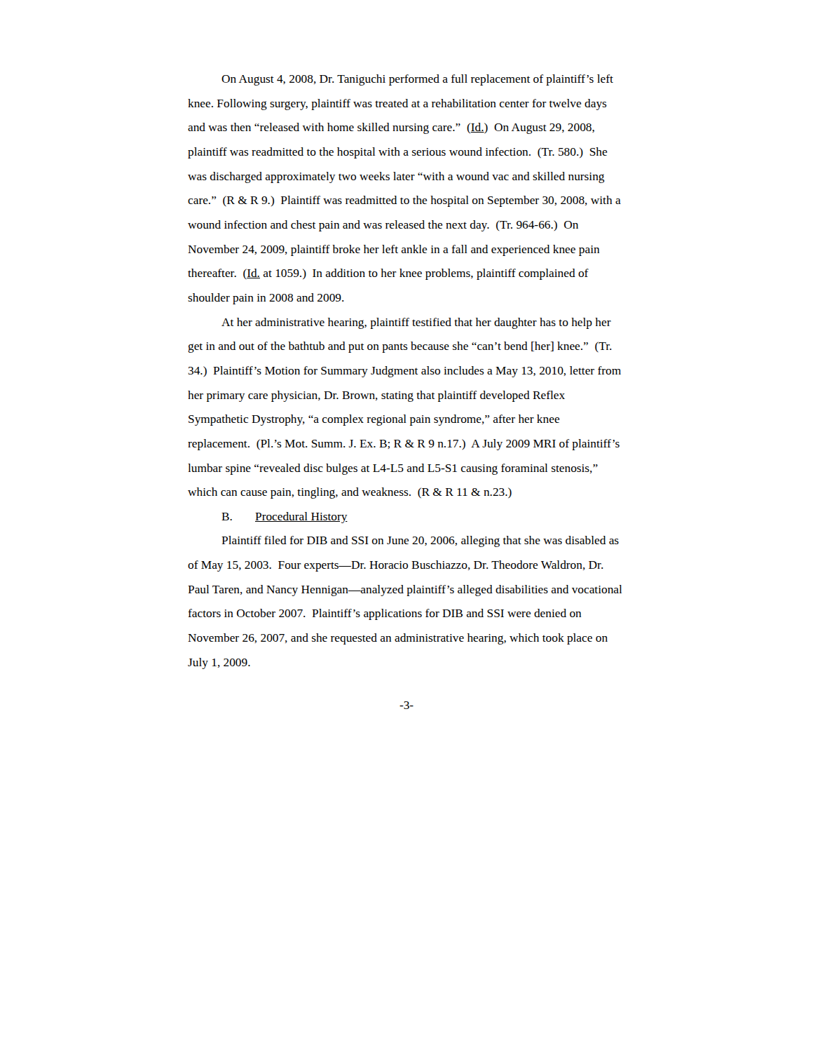On August 4, 2008, Dr. Taniguchi performed a full replacement of plaintiff’s left knee. Following surgery, plaintiff was treated at a rehabilitation center for twelve days and was then “released with home skilled nursing care.” (Id.) On August 29, 2008, plaintiff was readmitted to the hospital with a serious wound infection. (Tr. 580.) She was discharged approximately two weeks later “with a wound vac and skilled nursing care.” (R & R 9.) Plaintiff was readmitted to the hospital on September 30, 2008, with a wound infection and chest pain and was released the next day. (Tr. 964-66.) On November 24, 2009, plaintiff broke her left ankle in a fall and experienced knee pain thereafter. (Id. at 1059.) In addition to her knee problems, plaintiff complained of shoulder pain in 2008 and 2009.
At her administrative hearing, plaintiff testified that her daughter has to help her get in and out of the bathtub and put on pants because she “can’t bend [her] knee.” (Tr. 34.) Plaintiff’s Motion for Summary Judgment also includes a May 13, 2010, letter from her primary care physician, Dr. Brown, stating that plaintiff developed Reflex Sympathetic Dystrophy, “a complex regional pain syndrome,” after her knee replacement. (Pl.’s Mot. Summ. J. Ex. B; R & R 9 n.17.) A July 2009 MRI of plaintiff’s lumbar spine “revealed disc bulges at L4-L5 and L5-S1 causing foraminal stenosis,” which can cause pain, tingling, and weakness. (R & R 11 & n.23.)
B. Procedural History
Plaintiff filed for DIB and SSI on June 20, 2006, alleging that she was disabled as of May 15, 2003. Four experts—Dr. Horacio Buschiazzo, Dr. Theodore Waldron, Dr. Paul Taren, and Nancy Hennigan—analyzed plaintiff’s alleged disabilities and vocational factors in October 2007. Plaintiff’s applications for DIB and SSI were denied on November 26, 2007, and she requested an administrative hearing, which took place on July 1, 2009.
-3-